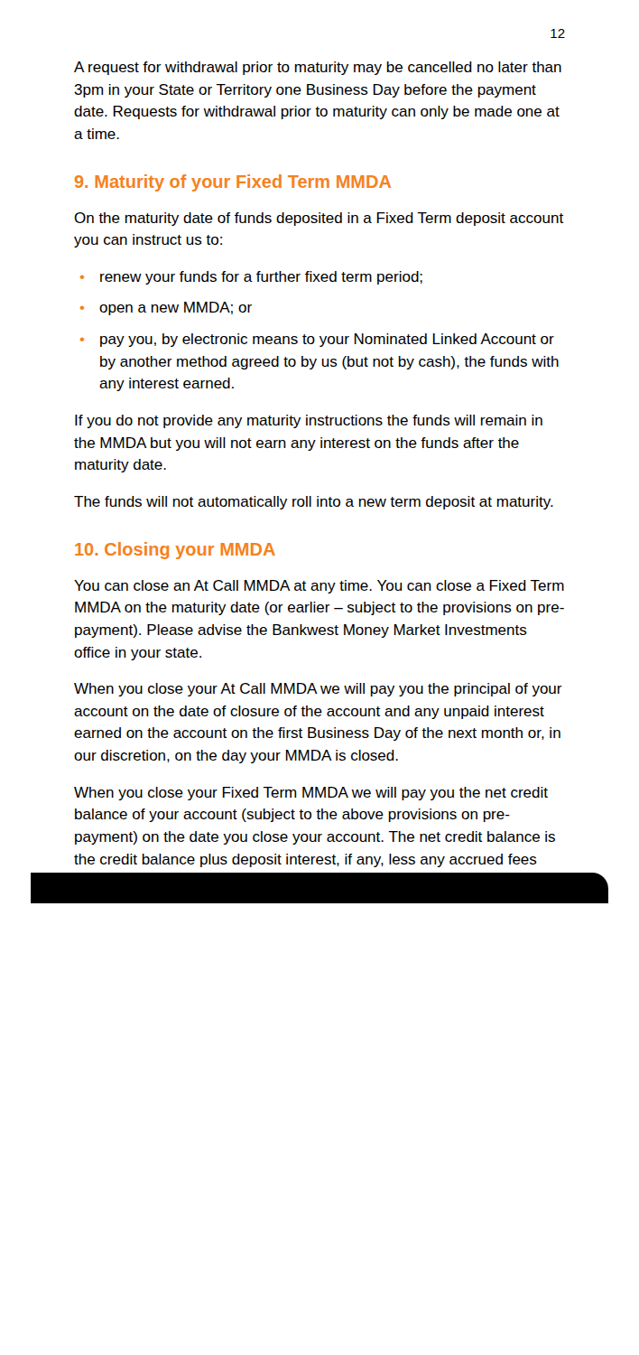12
A request for withdrawal prior to maturity may be cancelled no later than 3pm in your State or Territory one Business Day before the payment date. Requests for withdrawal prior to maturity can only be made one at a time.
9. Maturity of your Fixed Term MMDA
On the maturity date of funds deposited in a Fixed Term deposit account you can instruct us to:
renew your funds for a further fixed term period;
open a new MMDA; or
pay you, by electronic means to your Nominated Linked Account or by another method agreed to by us (but not by cash), the funds with any interest earned.
If you do not provide any maturity instructions the funds will remain in the MMDA but you will not earn any interest on the funds after the maturity date.
The funds will not automatically roll into a new term deposit at maturity.
10. Closing your MMDA
You can close an At Call MMDA at any time. You can close a Fixed Term MMDA on the maturity date (or earlier – subject to the provisions on pre-payment). Please advise the Bankwest Money Market Investments office in your state.
When you close your At Call MMDA we will pay you the principal of your account on the date of closure of the account and any unpaid interest earned on the account on the first Business Day of the next month or, in our discretion, on the day your MMDA is closed.
When you close your Fixed Term MMDA we will pay you the net credit balance of your account (subject to the above provisions on pre-payment) on the date you close your account. The net credit balance is the credit balance plus deposit interest, if any, less any accrued fees and government charges up to the closing date.